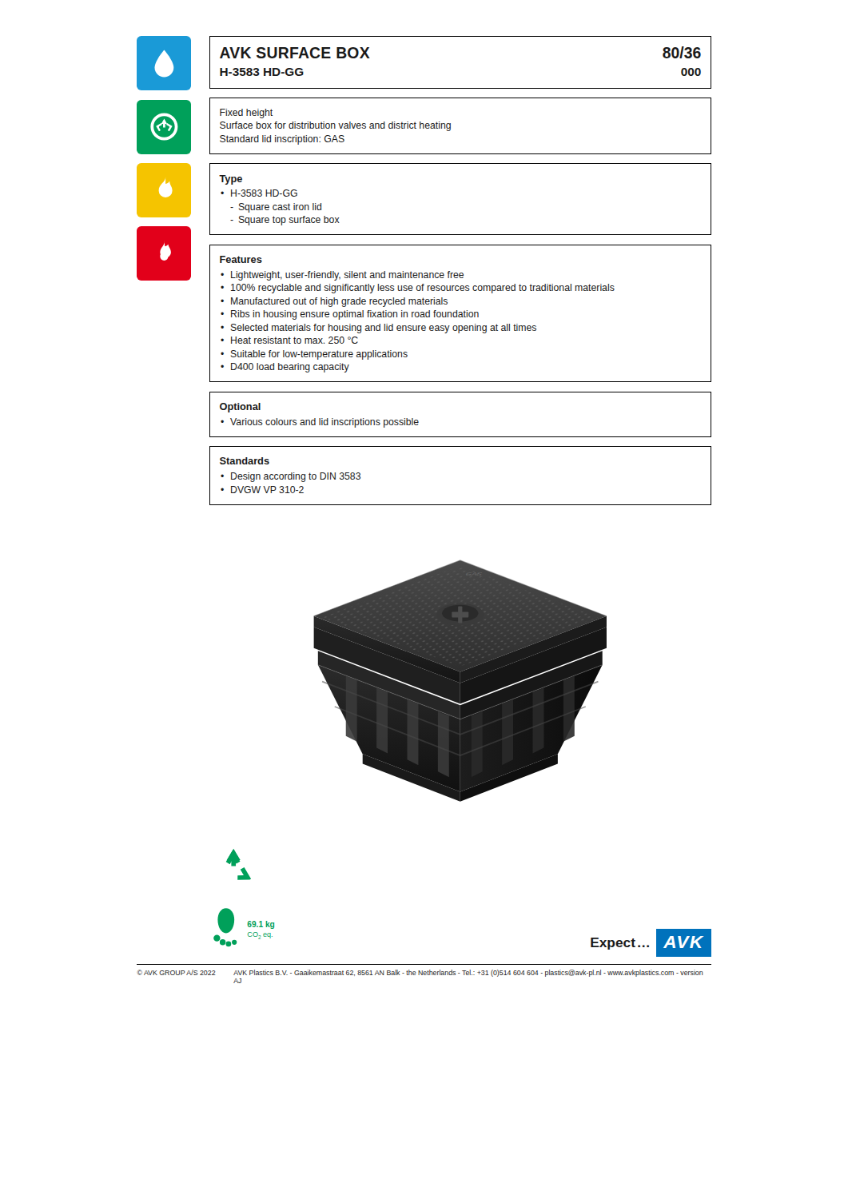AVK SURFACE BOX
80/36
H-3583 HD-GG
000
Fixed height
Surface box for distribution valves and district heating
Standard lid inscription: GAS
Type
H-3583 HD-GG
Square cast iron lid
Square top surface box
Features
Lightweight, user-friendly, silent and maintenance free
100% recyclable and significantly less use of resources compared to traditional materials
Manufactured out of high grade recycled materials
Ribs in housing ensure optimal fixation in road foundation
Selected materials for housing and lid ensure easy opening at all times
Heat resistant to max. 250 °C
Suitable for low-temperature applications
D400 load bearing capacity
Optional
Various colours and lid inscriptions possible
Standards
Design according to DIN 3583
DVGW VP 310-2
GAS
69.1 kg
CO2 eq.
Expect …
AVK
© AVK GROUP A/S 2022
AVK Plastics B.V. - Gaaikemastraat 62, 8561 AN Balk - the Netherlands - Tel.: +31 (0)514 604 604 - plastics@avk-pl.nl - www.avkplastics.com - version AJ